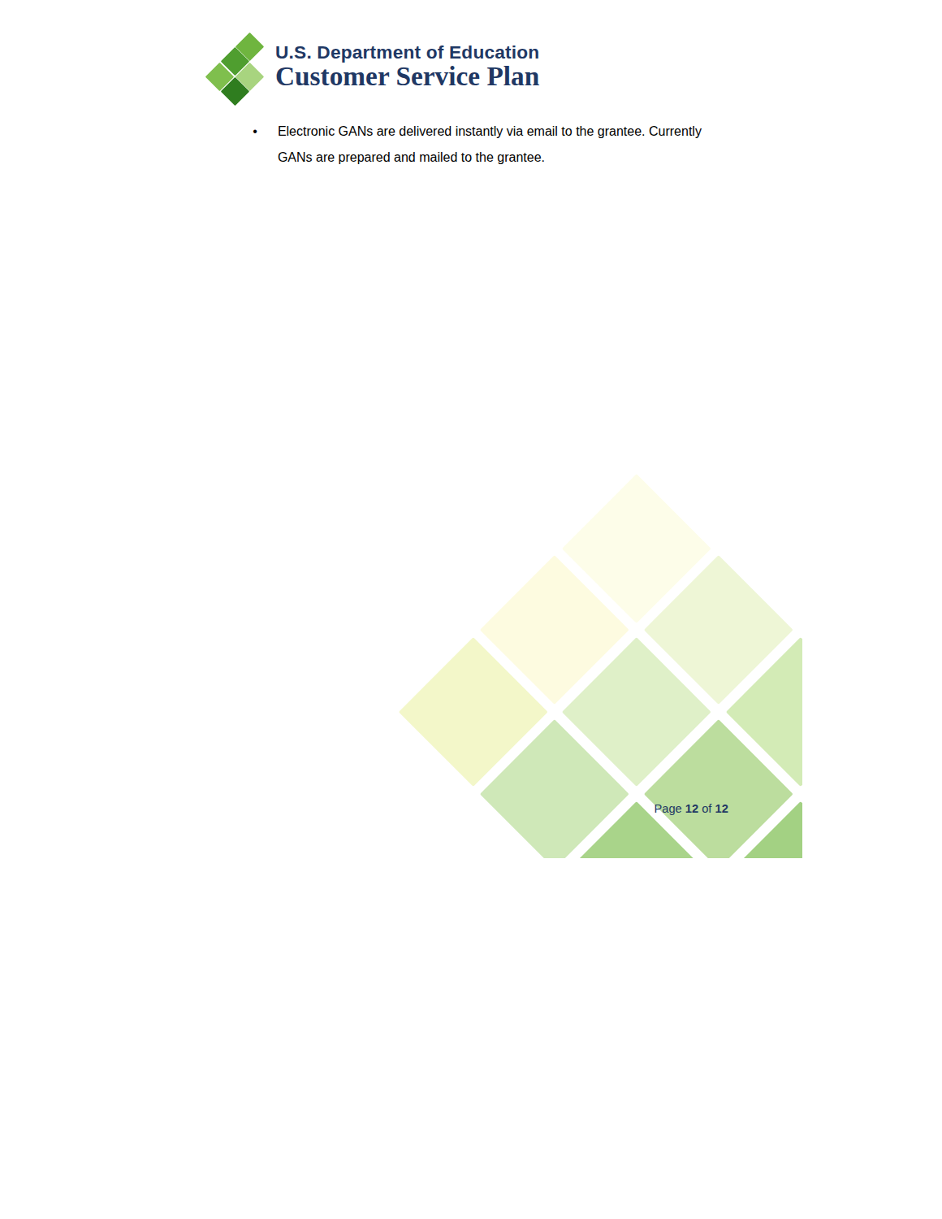U.S. Department of Education
Customer Service Plan
Electronic GANs are delivered instantly via email to the grantee. Currently GANs are prepared and mailed to the grantee.
Page 12 of 12